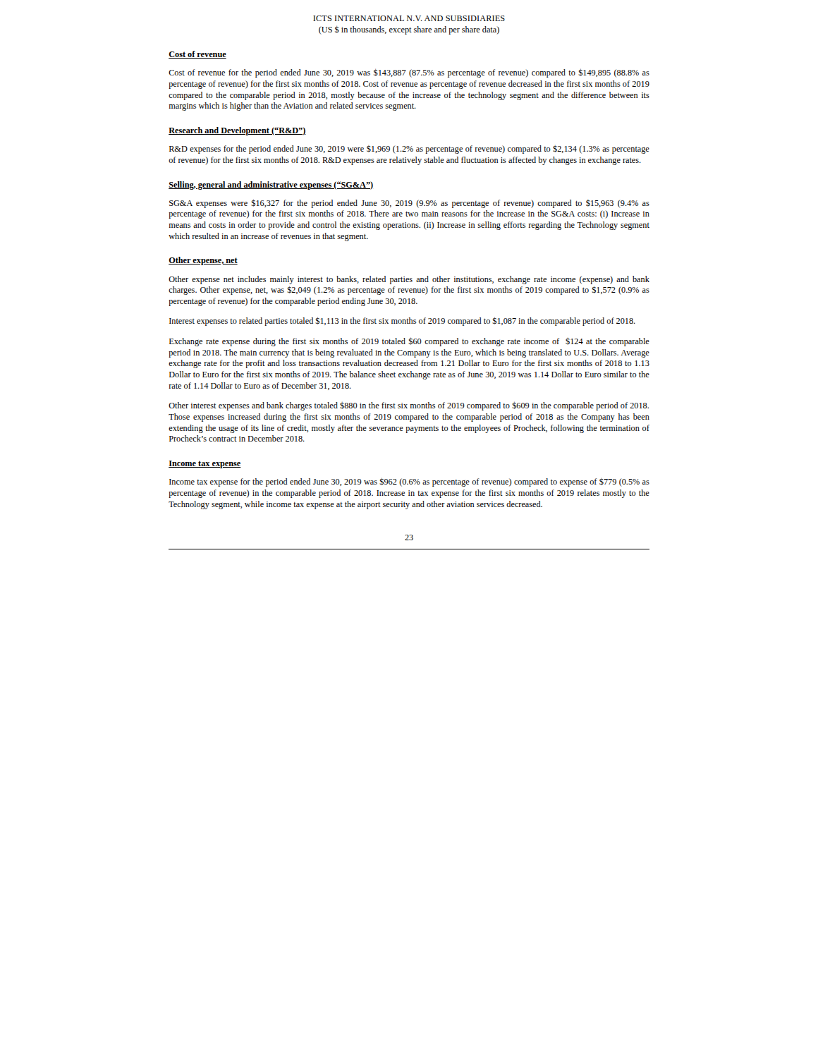ICTS INTERNATIONAL N.V. AND SUBSIDIARIES
(US $ in thousands, except share and per share data)
Cost of revenue
Cost of revenue for the period ended June 30, 2019 was $143,887 (87.5% as percentage of revenue) compared to $149,895 (88.8% as percentage of revenue) for the first six months of 2018. Cost of revenue as percentage of revenue decreased in the first six months of 2019 compared to the comparable period in 2018, mostly because of the increase of the technology segment and the difference between its margins which is higher than the Aviation and related services segment.
Research and Development (“R&D”)
R&D expenses for the period ended June 30, 2019 were $1,969 (1.2% as percentage of revenue) compared to $2,134 (1.3% as percentage of revenue) for the first six months of 2018. R&D expenses are relatively stable and fluctuation is affected by changes in exchange rates.
Selling, general and administrative expenses (“SG&A”)
SG&A expenses were $16,327 for the period ended June 30, 2019 (9.9% as percentage of revenue) compared to $15,963 (9.4% as percentage of revenue) for the first six months of 2018. There are two main reasons for the increase in the SG&A costs: (i) Increase in means and costs in order to provide and control the existing operations. (ii) Increase in selling efforts regarding the Technology segment which resulted in an increase of revenues in that segment.
Other expense, net
Other expense net includes mainly interest to banks, related parties and other institutions, exchange rate income (expense) and bank charges. Other expense, net, was $2,049 (1.2% as percentage of revenue) for the first six months of 2019 compared to $1,572 (0.9% as percentage of revenue) for the comparable period ending June 30, 2018.
Interest expenses to related parties totaled $1,113 in the first six months of 2019 compared to $1,087 in the comparable period of 2018.
Exchange rate expense during the first six months of 2019 totaled $60 compared to exchange rate income of $124 at the comparable period in 2018. The main currency that is being revaluated in the Company is the Euro, which is being translated to U.S. Dollars. Average exchange rate for the profit and loss transactions revaluation decreased from 1.21 Dollar to Euro for the first six months of 2018 to 1.13 Dollar to Euro for the first six months of 2019. The balance sheet exchange rate as of June 30, 2019 was 1.14 Dollar to Euro similar to the rate of 1.14 Dollar to Euro as of December 31, 2018.
Other interest expenses and bank charges totaled $880 in the first six months of 2019 compared to $609 in the comparable period of 2018. Those expenses increased during the first six months of 2019 compared to the comparable period of 2018 as the Company has been extending the usage of its line of credit, mostly after the severance payments to the employees of Procheck, following the termination of Procheck’s contract in December 2018.
Income tax expense
Income tax expense for the period ended June 30, 2019 was $962 (0.6% as percentage of revenue) compared to expense of $779 (0.5% as percentage of revenue) in the comparable period of 2018. Increase in tax expense for the first six months of 2019 relates mostly to the Technology segment, while income tax expense at the airport security and other aviation services decreased.
23